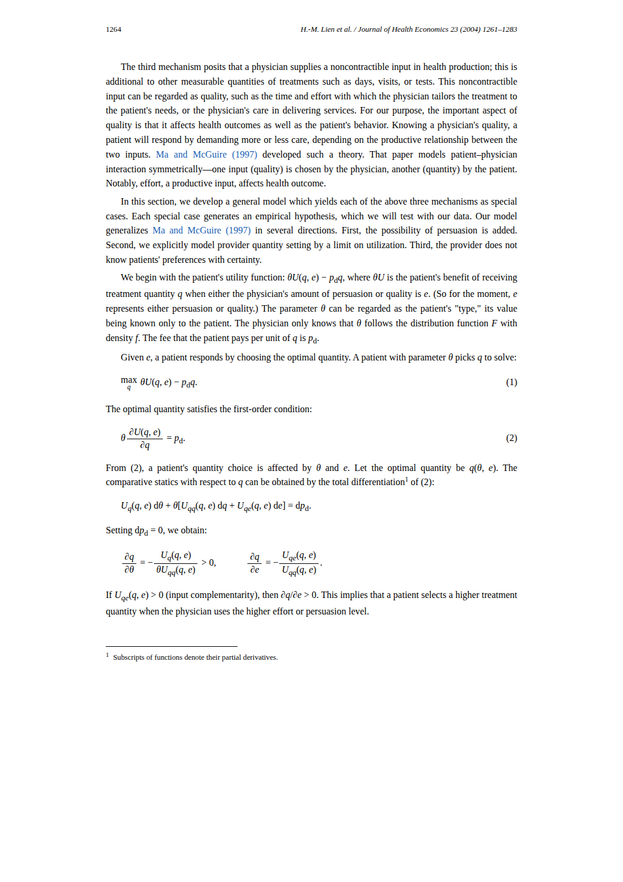1264 H.-M. Lien et al. / Journal of Health Economics 23 (2004) 1261–1283
The third mechanism posits that a physician supplies a noncontractible input in health production; this is additional to other measurable quantities of treatments such as days, visits, or tests. This noncontractible input can be regarded as quality, such as the time and effort with which the physician tailors the treatment to the patient's needs, or the physician's care in delivering services. For our purpose, the important aspect of quality is that it affects health outcomes as well as the patient's behavior. Knowing a physician's quality, a patient will respond by demanding more or less care, depending on the productive relationship between the two inputs. Ma and McGuire (1997) developed such a theory. That paper models patient–physician interaction symmetrically—one input (quality) is chosen by the physician, another (quantity) by the patient. Notably, effort, a productive input, affects health outcome.
In this section, we develop a general model which yields each of the above three mechanisms as special cases. Each special case generates an empirical hypothesis, which we will test with our data. Our model generalizes Ma and McGuire (1997) in several directions. First, the possibility of persuasion is added. Second, we explicitly model provider quantity setting by a limit on utilization. Third, the provider does not know patients' preferences with certainty.
We begin with the patient's utility function: θU(q, e) − pdq, where θU is the patient's benefit of receiving treatment quantity q when either the physician's amount of persuasion or quality is e. (So for the moment, e represents either persuasion or quality.) The parameter θ can be regarded as the patient's "type," its value being known only to the patient. The physician only knows that θ follows the distribution function F with density f. The fee that the patient pays per unit of q is pd.
Given e, a patient responds by choosing the optimal quantity. A patient with parameter θ picks q to solve:
max q θU(q, e) − pdq. (1)
The optimal quantity satisfies the first-order condition:
θ∂U(q, e)∂q = pd. (2)
From (2), a patient's quantity choice is affected by θ and e. Let the optimal quantity be q(θ, e). The comparative statics with respect to q can be obtained by the total differentiation1 of (2):
Uq(q, e) dθ + θ[Uqq(q, e) dq + Uqe(q, e) de] = dpd.
Setting dpd = 0, we obtain:
∂q∂θ = −Uq(q, e) θUqq(q, e) > 0, ∂q∂e = −Uqe(q, e) Uqq(q, e).
If Uqe(q, e) > 0 (input complementarity), then ∂q/∂e > 0. This implies that a patient selects a higher treatment quantity when the physician uses the higher effort or persuasion level.
1 Subscripts of functions denote their partial derivatives.